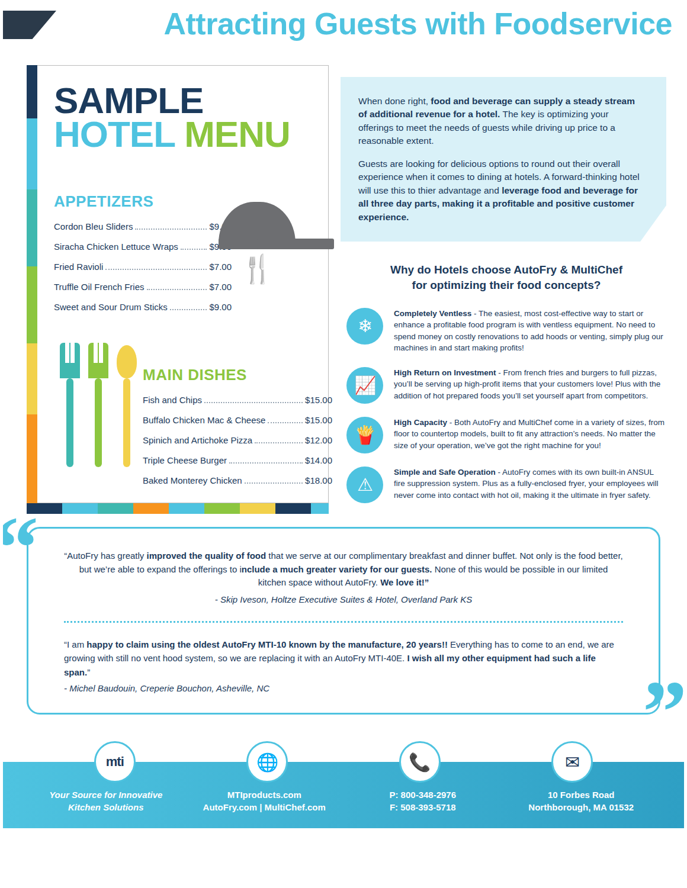Attracting Guests with Foodservice
SAMPLE HOTEL MENU
🍴
APPETIZERS
Cordon Bleu Sliders $9.00
Siracha Chicken Lettuce Wraps $9.00
Fried Ravioli $7.00
Truffle Oil French Fries $7.00
Sweet and Sour Drum Sticks $9.00
MAIN DISHES
Fish and Chips $15.00
Buffalo Chicken Mac & Cheese $15.00
Spinich and Artichoke Pizza $12.00
Triple Cheese Burger $14.00
Baked Monterey Chicken $18.00
When done right, food and beverage can supply a steady stream of additional revenue for a hotel. The key is optimizing your offerings to meet the needs of guests while driving up price to a reasonable extent.
Guests are looking for delicious options to round out their overall experience when it comes to dining at hotels. A forward-thinking hotel will use this to thier advantage and leverage food and beverage for all three day parts, making it a profitable and positive customer experience.
Why do Hotels choose AutoFry & MultiChef
for optimizing their food concepts?
❄
Completely Ventless - The easiest, most cost-effective way to start or enhance a profitable food program is with ventless equipment. No need to spend money on costly renovations to add hoods or venting, simply plug our machines in and start making profits!
📈
High Return on Investment - From french fries and burgers to full pizzas, you’ll be serving up high-profit items that your customers love! Plus with the addition of hot prepared foods you’ll set yourself apart from competitors.
🍟
High Capacity - Both AutoFry and MultiChef come in a variety of sizes, from floor to countertop models, built to fit any attraction’s needs. No matter the size of your operation, we’ve got the right machine for you!
⚠
Simple and Safe Operation - AutoFry comes with its own built-in ANSUL fire suppression system. Plus as a fully-enclosed fryer, your employees will never come into contact with hot oil, making it the ultimate in fryer safety.
“ ”
“AutoFry has greatly improved the quality of food that we serve at our complimentary breakfast and dinner buffet. Not only is the food better, but we’re able to expand the offerings to include a much greater variety for our guests. None of this would be possible in our limited kitchen space without AutoFry. We love it!” - Skip Iveson, Holtze Executive Suites & Hotel, Overland Park KS
“I am happy to claim using the oldest AutoFry MTI-10 known by the manufacture, 20 years!! Everything has to come to an end, we are growing with still no vent hood system, so we are replacing it with an AutoFry MTI-40E. I wish all my other equipment had such a life span.” - Michel Baudouin, Creperie Bouchon, Asheville, NC
mti
🌐
📞
✉
Your Source for Innovative
Kitchen Solutions
MTIproducts.com
AutoFry.com | MultiChef.com
P: 800-348-2976
F: 508-393-5718
10 Forbes Road
Northborough, MA 01532